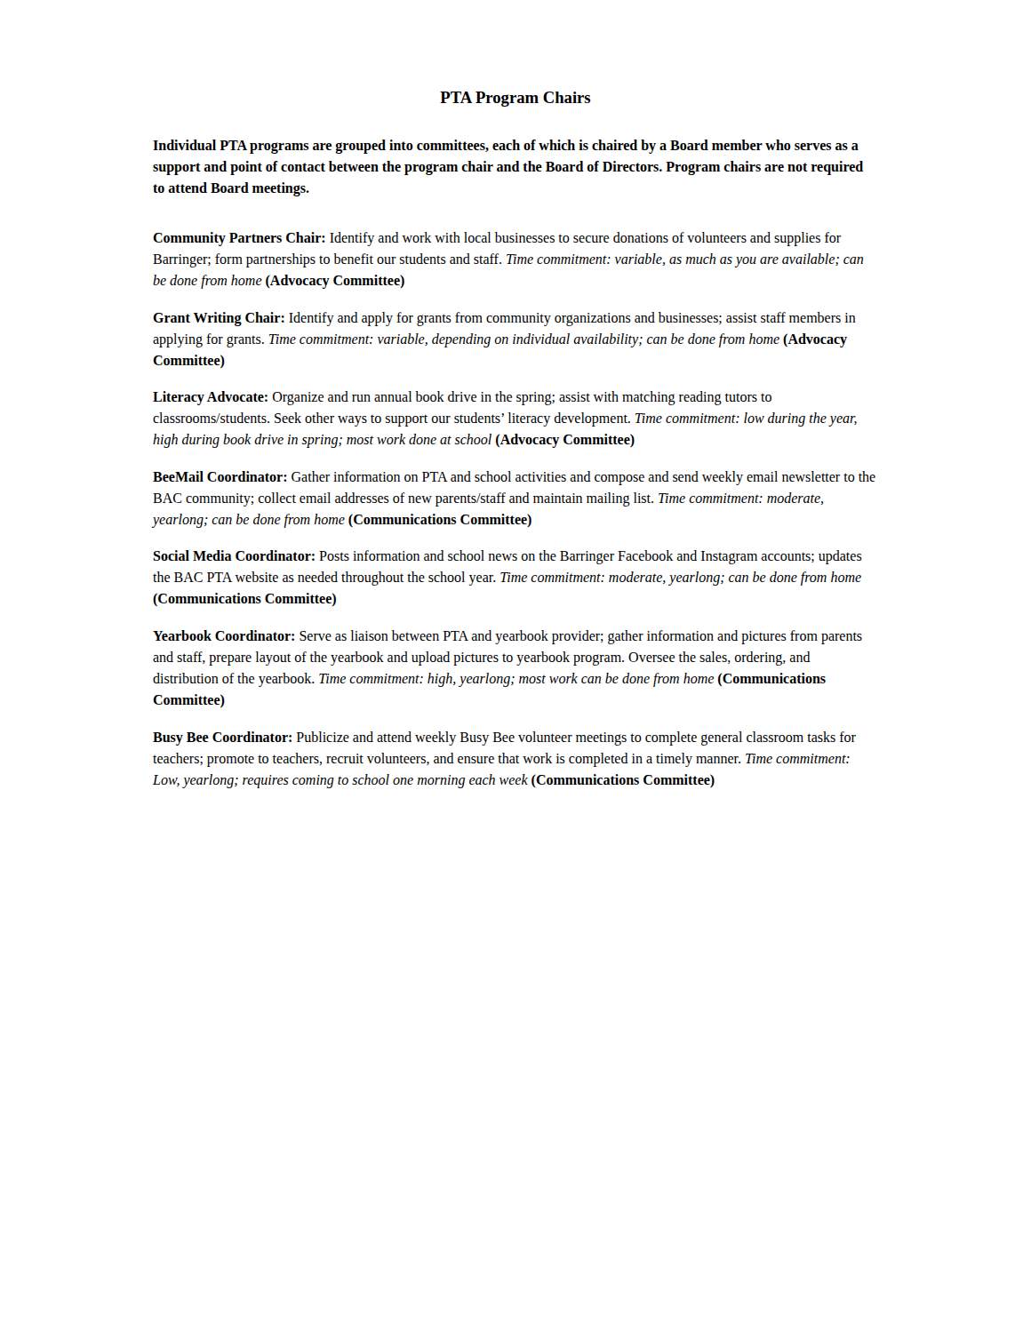PTA Program Chairs
Individual PTA programs are grouped into committees, each of which is chaired by a Board member who serves as a support and point of contact between the program chair and the Board of Directors. Program chairs are not required to attend Board meetings.
Community Partners Chair: Identify and work with local businesses to secure donations of volunteers and supplies for Barringer; form partnerships to benefit our students and staff. Time commitment: variable, as much as you are available; can be done from home (Advocacy Committee)
Grant Writing Chair: Identify and apply for grants from community organizations and businesses; assist staff members in applying for grants. Time commitment: variable, depending on individual availability; can be done from home (Advocacy Committee)
Literacy Advocate: Organize and run annual book drive in the spring; assist with matching reading tutors to classrooms/students. Seek other ways to support our students’ literacy development. Time commitment: low during the year, high during book drive in spring; most work done at school (Advocacy Committee)
BeeMail Coordinator: Gather information on PTA and school activities and compose and send weekly email newsletter to the BAC community; collect email addresses of new parents/staff and maintain mailing list. Time commitment: moderate, yearlong; can be done from home (Communications Committee)
Social Media Coordinator: Posts information and school news on the Barringer Facebook and Instagram accounts; updates the BAC PTA website as needed throughout the school year. Time commitment: moderate, yearlong; can be done from home (Communications Committee)
Yearbook Coordinator: Serve as liaison between PTA and yearbook provider; gather information and pictures from parents and staff, prepare layout of the yearbook and upload pictures to yearbook program. Oversee the sales, ordering, and distribution of the yearbook. Time commitment: high, yearlong; most work can be done from home (Communications Committee)
Busy Bee Coordinator: Publicize and attend weekly Busy Bee volunteer meetings to complete general classroom tasks for teachers; promote to teachers, recruit volunteers, and ensure that work is completed in a timely manner. Time commitment: Low, yearlong; requires coming to school one morning each week (Communications Committee)